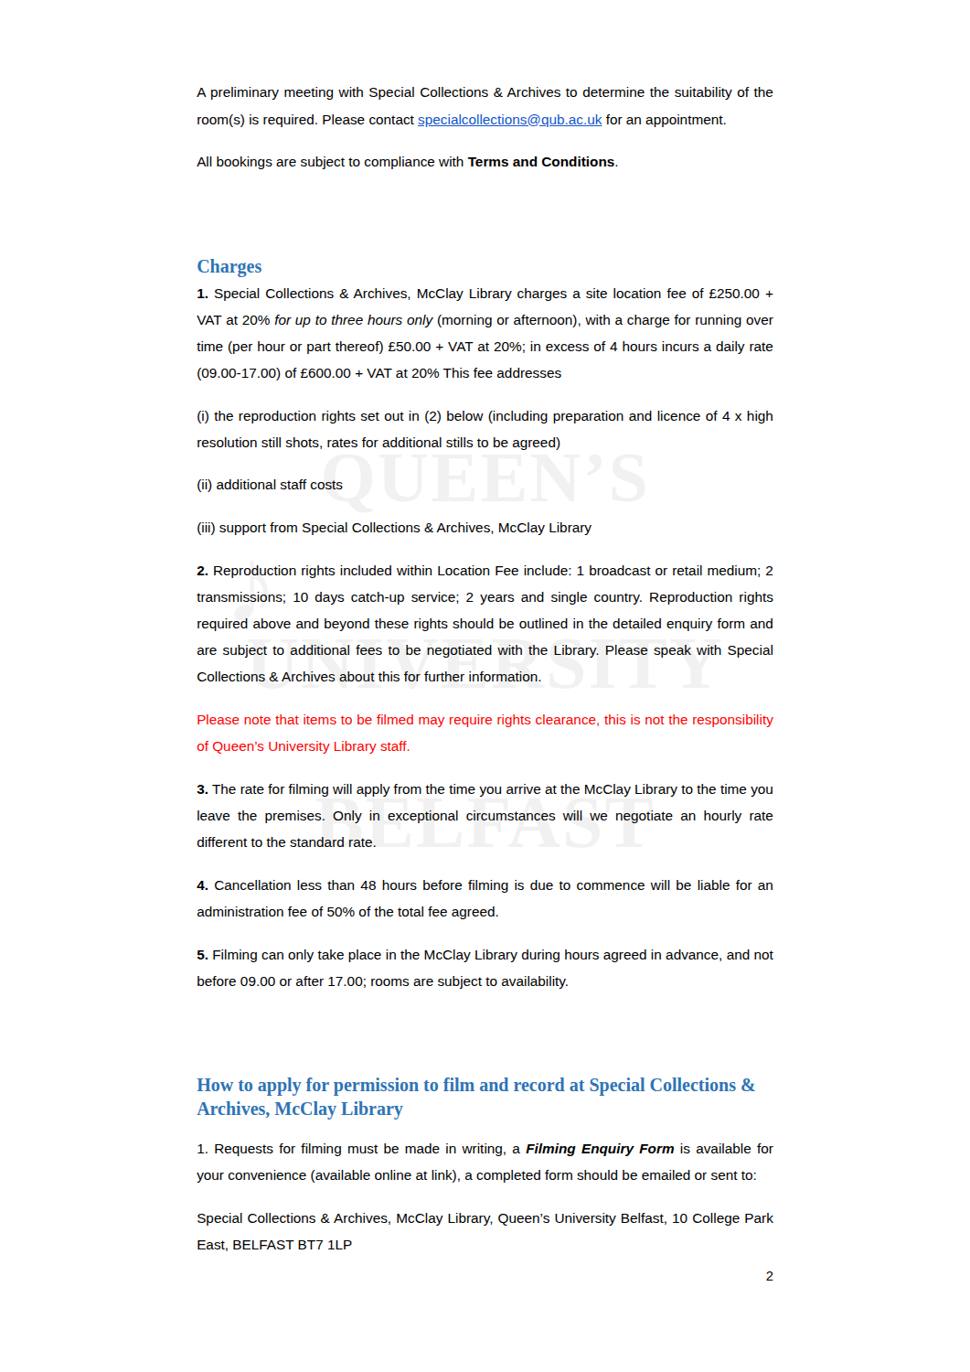♪
QUEEN’S
UNIVERSITY
BELFAST
A preliminary meeting with Special Collections & Archives to determine the suitability of the room(s) is required. Please contact specialcollections@qub.ac.uk for an appointment.
All bookings are subject to compliance with Terms and Conditions.
Charges
1. Special Collections & Archives, McClay Library charges a site location fee of £250.00 + VAT at 20% for up to three hours only (morning or afternoon), with a charge for running over time (per hour or part thereof) £50.00 + VAT at 20%; in excess of 4 hours incurs a daily rate (09.00-17.00) of £600.00 + VAT at 20% This fee addresses
(i) the reproduction rights set out in (2) below (including preparation and licence of 4 x high resolution still shots, rates for additional stills to be agreed)
(ii) additional staff costs
(iii) support from Special Collections & Archives, McClay Library
2. Reproduction rights included within Location Fee include: 1 broadcast or retail medium; 2 transmissions; 10 days catch-up service; 2 years and single country. Reproduction rights required above and beyond these rights should be outlined in the detailed enquiry form and are subject to additional fees to be negotiated with the Library. Please speak with Special Collections & Archives about this for further information.
Please note that items to be filmed may require rights clearance, this is not the responsibility of Queen’s University Library staff.
3. The rate for filming will apply from the time you arrive at the McClay Library to the time you leave the premises. Only in exceptional circumstances will we negotiate an hourly rate different to the standard rate.
4. Cancellation less than 48 hours before filming is due to commence will be liable for an administration fee of 50% of the total fee agreed.
5. Filming can only take place in the McClay Library during hours agreed in advance, and not before 09.00 or after 17.00; rooms are subject to availability.
How to apply for permission to film and record at Special Collections & Archives, McClay Library
1. Requests for filming must be made in writing, a Filming Enquiry Form is available for your convenience (available online at link), a completed form should be emailed or sent to:
Special Collections & Archives, McClay Library, Queen’s University Belfast, 10 College Park East, BELFAST BT7 1LP
2